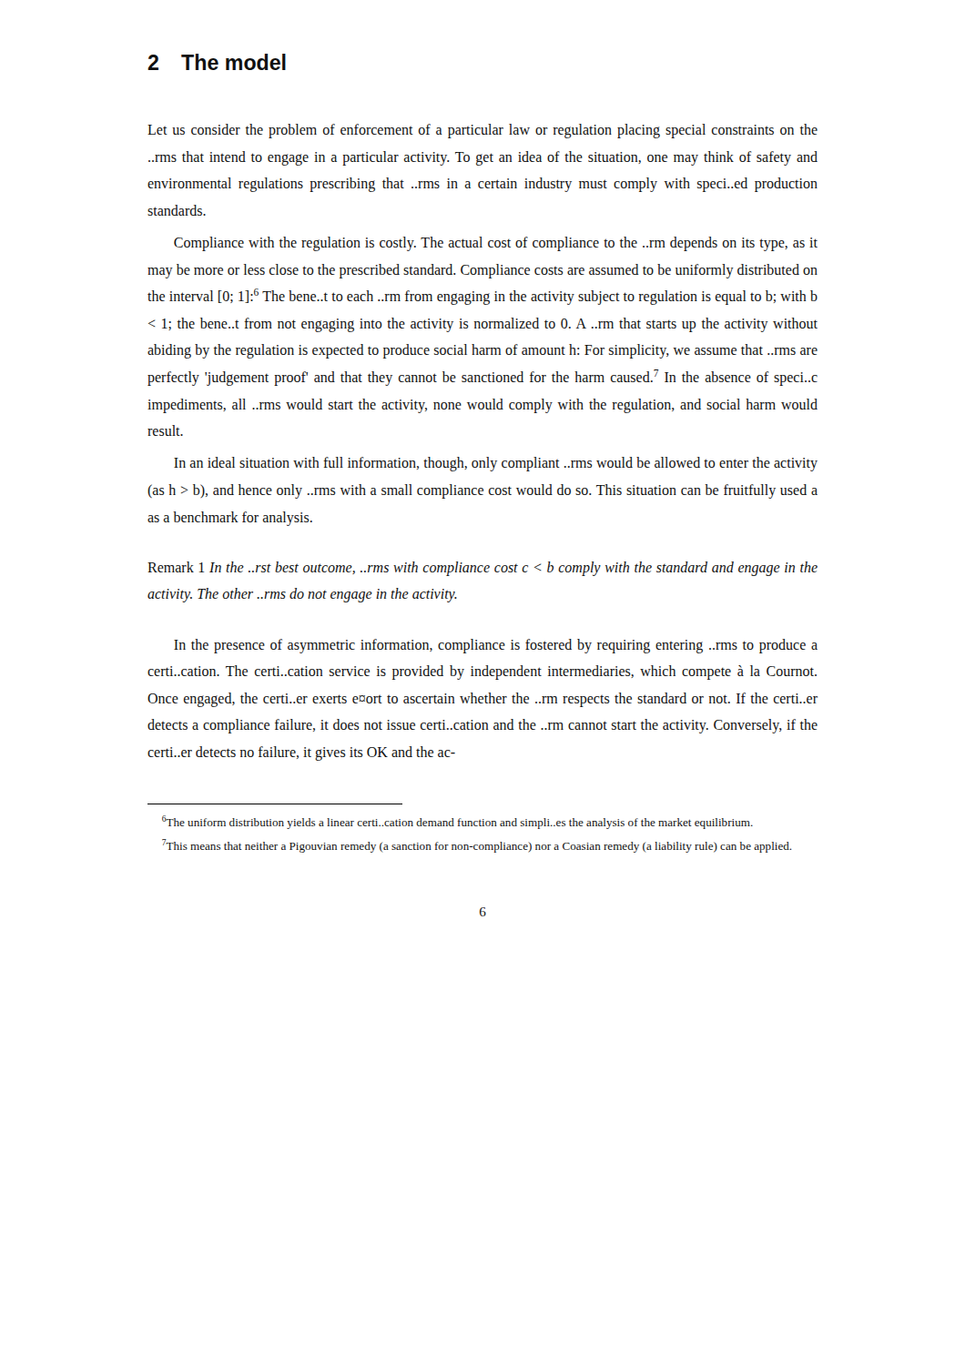2 The model
Let us consider the problem of enforcement of a particular law or regulation placing special constraints on the ..rms that intend to engage in a particular activity. To get an idea of the situation, one may think of safety and environmental regulations prescribing that ..rms in a certain industry must comply with speci..ed production standards.
Compliance with the regulation is costly. The actual cost of compliance to the ..rm depends on its type, as it may be more or less close to the prescribed standard. Compliance costs are assumed to be uniformly distributed on the interval [0; 1]:6 The bene..t to each ..rm from engaging in the activity subject to regulation is equal to b; with b < 1; the bene..t from not engaging into the activity is normalized to 0. A ..rm that starts up the activity without abiding by the regulation is expected to produce social harm of amount h: For simplicity, we assume that ..rms are perfectly 'judgement proof' and that they cannot be sanctioned for the harm caused.7 In the absence of speci..c impediments, all ..rms would start the activity, none would comply with the regulation, and social harm would result.
In an ideal situation with full information, though, only compliant ..rms would be allowed to enter the activity (as h > b), and hence only ..rms with a small compliance cost would do so. This situation can be fruitfully used a as a benchmark for analysis.
Remark 1 In the ..rst best outcome, ..rms with compliance cost c < b comply with the standard and engage in the activity. The other ..rms do not engage in the activity.
In the presence of asymmetric information, compliance is fostered by requiring entering ..rms to produce a certi..cation. The certi..cation service is provided by independent intermediaries, which compete à la Cournot. Once engaged, the certi..er exerts e¤ort to ascertain whether the ..rm respects the standard or not. If the certi..er detects a compliance failure, it does not issue certi..cation and the ..rm cannot start the activity. Conversely, if the certi..er detects no failure, it gives its OK and the ac-
6The uniform distribution yields a linear certi..cation demand function and simpli..es the analysis of the market equilibrium.
7This means that neither a Pigouvian remedy (a sanction for non-compliance) nor a Coasian remedy (a liability rule) can be applied.
6